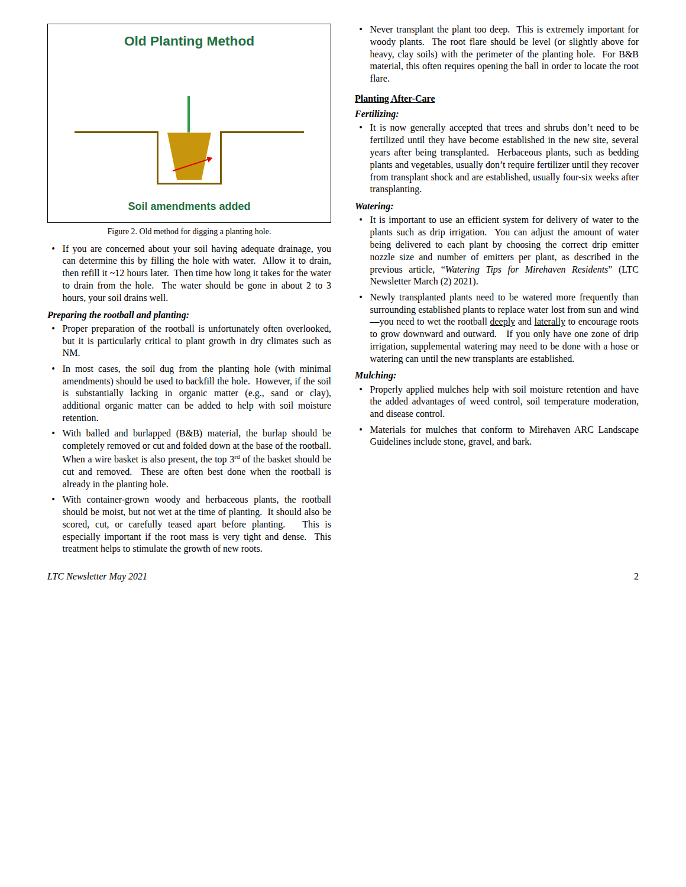Old Planting Method
Soil amendments added
Figure 2. Old method for digging a planting hole.
If you are concerned about your soil having adequate drainage, you can determine this by filling the hole with water. Allow it to drain, then refill it ~12 hours later. Then time how long it takes for the water to drain from the hole. The water should be gone in about 2 to 3 hours, your soil drains well.
Preparing the rootball and planting:
Proper preparation of the rootball is unfortunately often overlooked, but it is particularly critical to plant growth in dry climates such as NM.
In most cases, the soil dug from the planting hole (with minimal amendments) should be used to backfill the hole. However, if the soil is substantially lacking in organic matter (e.g., sand or clay), additional organic matter can be added to help with soil moisture retention.
With balled and burlapped (B&B) material, the burlap should be completely removed or cut and folded down at the base of the rootball. When a wire basket is also present, the top 3rd of the basket should be cut and removed. These are often best done when the rootball is already in the planting hole.
With container-grown woody and herbaceous plants, the rootball should be moist, but not wet at the time of planting. It should also be scored, cut, or carefully teased apart before planting. This is especially important if the root mass is very tight and dense. This treatment helps to stimulate the growth of new roots.
Never transplant the plant too deep. This is extremely important for woody plants. The root flare should be level (or slightly above for heavy, clay soils) with the perimeter of the planting hole. For B&B material, this often requires opening the ball in order to locate the root flare.
Planting After-Care
Fertilizing:
It is now generally accepted that trees and shrubs don’t need to be fertilized until they have become established in the new site, several years after being transplanted. Herbaceous plants, such as bedding plants and vegetables, usually don’t require fertilizer until they recover from transplant shock and are established, usually four-six weeks after transplanting.
Watering:
It is important to use an efficient system for delivery of water to the plants such as drip irrigation. You can adjust the amount of water being delivered to each plant by choosing the correct drip emitter nozzle size and number of emitters per plant, as described in the previous article, “Watering Tips for Mirehaven Residents” (LTC Newsletter March (2) 2021).
Newly transplanted plants need to be watered more frequently than surrounding established plants to replace water lost from sun and wind—you need to wet the rootball deeply and laterally to encourage roots to grow downward and outward. If you only have one zone of drip irrigation, supplemental watering may need to be done with a hose or watering can until the new transplants are established.
Mulching:
Properly applied mulches help with soil moisture retention and have the added advantages of weed control, soil temperature moderation, and disease control.
Materials for mulches that conform to Mirehaven ARC Landscape Guidelines include stone, gravel, and bark.
LTC Newsletter May 2021
2